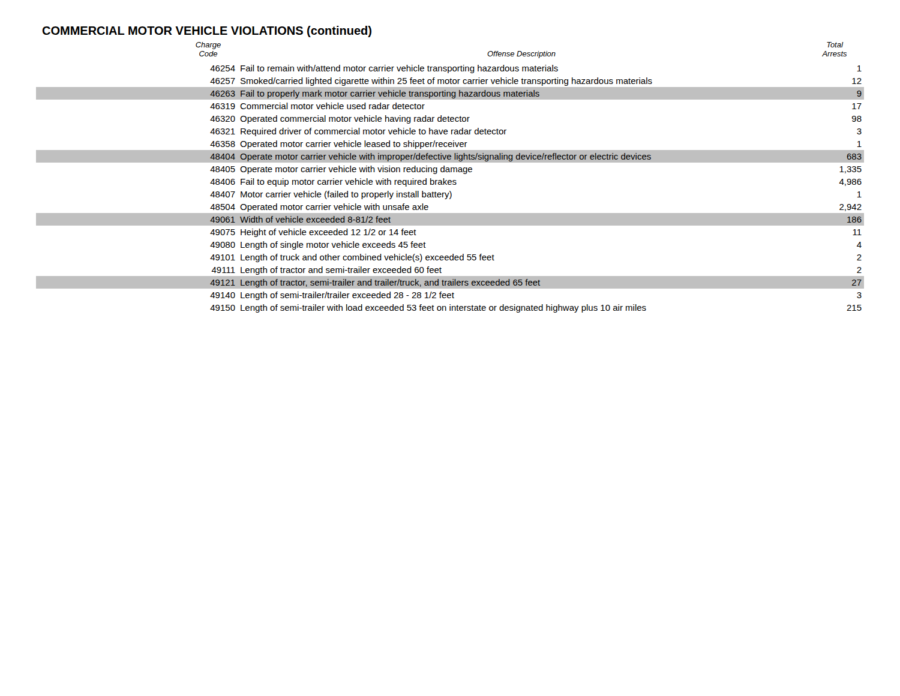COMMERCIAL MOTOR VEHICLE VIOLATIONS (continued)
| | Charge Code | Offense Description | Total Arrests |
| --- | --- | --- | --- |
| | 46254 | Fail to remain with/attend motor carrier vehicle transporting hazardous materials | 1 |
| | 46257 | Smoked/carried lighted cigarette within 25 feet of motor carrier vehicle transporting hazardous materials | 12 |
| | 46263 | Fail to properly mark motor carrier vehicle transporting hazardous materials | 9 |
| | 46319 | Commercial motor vehicle used radar detector | 17 |
| | 46320 | Operated commercial motor vehicle having radar detector | 98 |
| | 46321 | Required driver of commercial motor vehicle to have radar detector | 3 |
| | 46358 | Operated motor carrier vehicle leased to shipper/receiver | 1 |
| | 48404 | Operate motor carrier vehicle with improper/defective lights/signaling device/reflector or electric devices | 683 |
| | 48405 | Operate motor carrier vehicle with vision reducing damage | 1,335 |
| | 48406 | Fail to equip motor carrier vehicle with required brakes | 4,986 |
| | 48407 | Motor carrier vehicle (failed to properly install battery) | 1 |
| | 48504 | Operated motor carrier vehicle with unsafe axle | 2,942 |
| | 49061 | Width of vehicle exceeded 8-81/2 feet | 186 |
| | 49075 | Height of vehicle exceeded 12 1/2 or 14 feet | 11 |
| | 49080 | Length of single motor vehicle exceeds 45 feet | 4 |
| | 49101 | Length of truck and other combined vehicle(s) exceeded 55 feet | 2 |
| | 49111 | Length of tractor and semi-trailer exceeded 60 feet | 2 |
| | 49121 | Length of tractor, semi-trailer and trailer/truck, and trailers exceeded 65 feet | 27 |
| | 49140 | Length of semi-trailer/trailer exceeded 28 - 28 1/2 feet | 3 |
| | 49150 | Length of semi-trailer with load exceeded 53 feet on interstate or designated highway plus 10 air miles | 215 |